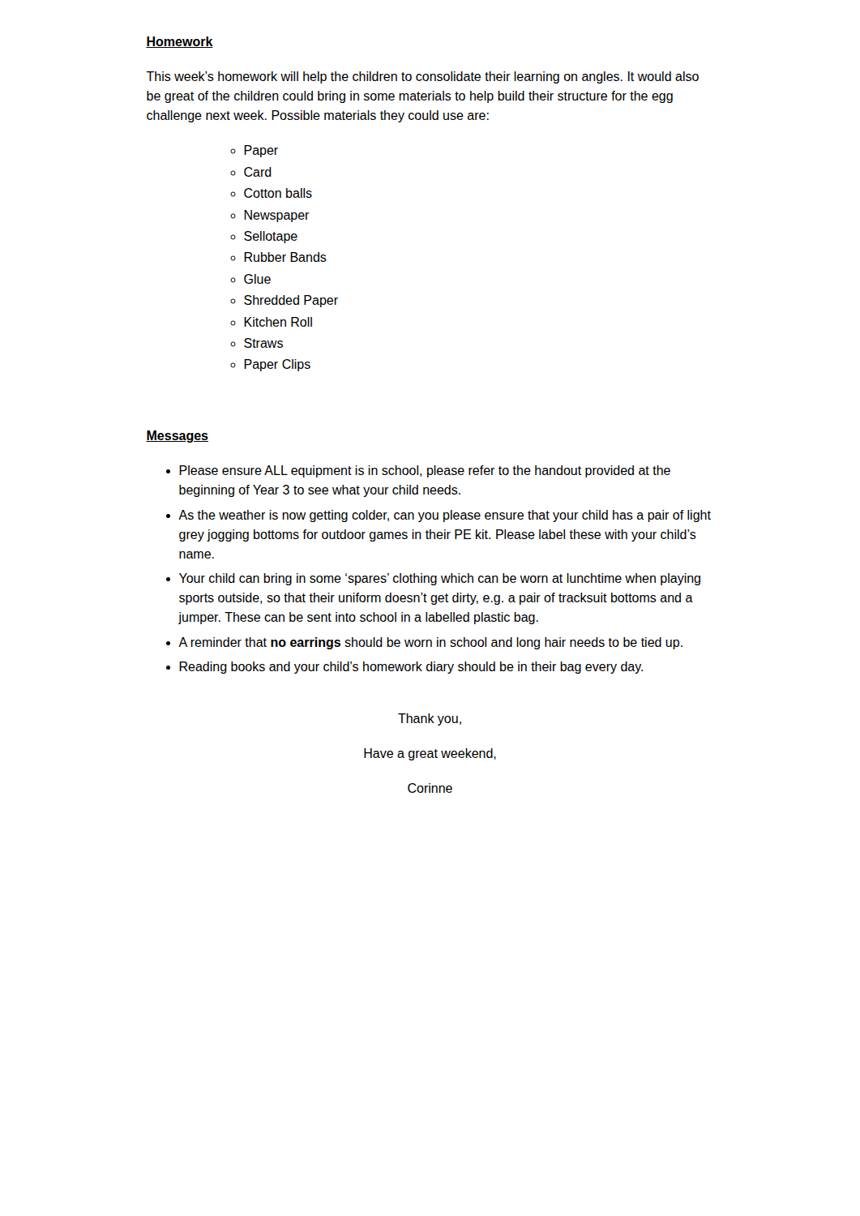Homework
This week’s homework will help the children to consolidate their learning on angles. It would also be great of the children could bring in some materials to help build their structure for the egg challenge next week. Possible materials they could use are:
Paper
Card
Cotton balls
Newspaper
Sellotape
Rubber Bands
Glue
Shredded Paper
Kitchen Roll
Straws
Paper Clips
Messages
Please ensure ALL equipment is in school, please refer to the handout provided at the beginning of Year 3 to see what your child needs.
As the weather is now getting colder, can you please ensure that your child has a pair of light grey jogging bottoms for outdoor games in their PE kit. Please label these with your child’s name.
Your child can bring in some ‘spares’ clothing which can be worn at lunchtime when playing sports outside, so that their uniform doesn’t get dirty, e.g. a pair of tracksuit bottoms and a jumper. These can be sent into school in a labelled plastic bag.
A reminder that no earrings should be worn in school and long hair needs to be tied up.
Reading books and your child’s homework diary should be in their bag every day.
Thank you,
Have a great weekend,
Corinne